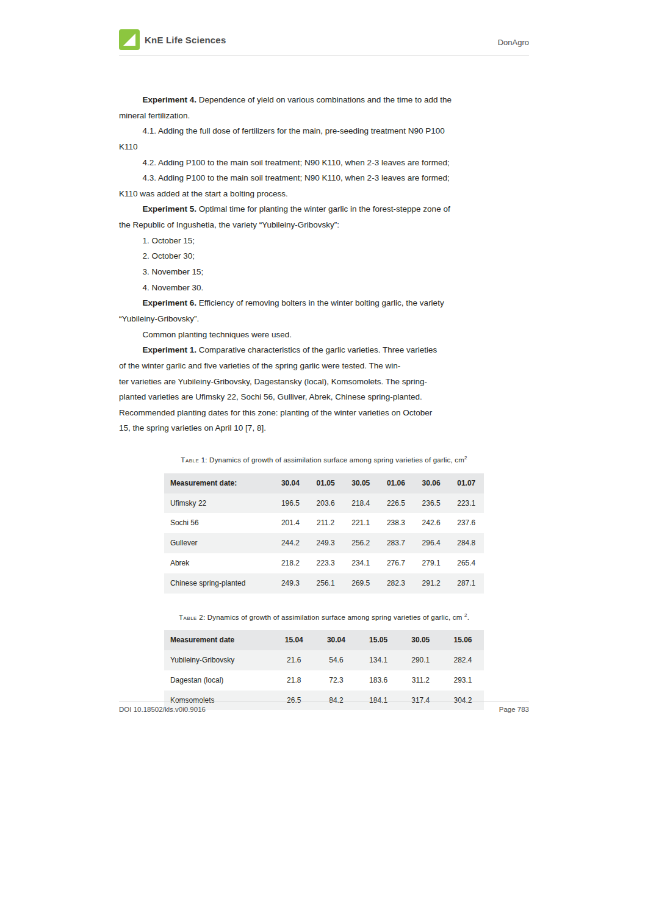KnE Life Sciences
DonAgro
Experiment 4. Dependence of yield on various combinations and the time to add the
mineral fertilization.
4.1. Adding the full dose of fertilizers for the main, pre-seeding treatment N90 P100
K110
4.2. Adding P100 to the main soil treatment; N90 K110, when 2-3 leaves are formed;
4.3. Adding P100 to the main soil treatment; N90 K110, when 2-3 leaves are formed;
K110 was added at the start a bolting process.
Experiment 5. Optimal time for planting the winter garlic in the forest-steppe zone of
the Republic of Ingushetia, the variety “Yubileiny-Gribovsky”:
1. October 15;
2. October 30;
3. November 15;
4. November 30.
Experiment 6. Efficiency of removing bolters in the winter bolting garlic, the variety
“Yubileiny-Gribovsky”.
Common planting techniques were used.
Experiment 1. Comparative characteristics of the garlic varieties. Three varieties
of the winter garlic and five varieties of the spring garlic were tested. The win-
ter varieties are Yubileiny-Gribovsky, Dagestansky (local), Komsomolets. The spring-
planted varieties are Ufimsky 22, Sochi 56, Gulliver, Abrek, Chinese spring-planted.
Recommended planting dates for this zone: planting of the winter varieties on October
15, the spring varieties on April 10 [7, 8].
Table 1: Dynamics of growth of assimilation surface among spring varieties of garlic, cm2
| Measurement date: | 30.04 | 01.05 | 30.05 | 01.06 | 30.06 | 01.07 |
| --- | --- | --- | --- | --- | --- | --- |
| Ufimsky 22 | 196.5 | 203.6 | 218.4 | 226.5 | 236.5 | 223.1 |
| Sochi 56 | 201.4 | 211.2 | 221.1 | 238.3 | 242.6 | 237.6 |
| Gullever | 244.2 | 249.3 | 256.2 | 283.7 | 296.4 | 284.8 |
| Abrek | 218.2 | 223.3 | 234.1 | 276.7 | 279.1 | 265.4 |
| Chinese spring-planted | 249.3 | 256.1 | 269.5 | 282.3 | 291.2 | 287.1 |
Table 2: Dynamics of growth of assimilation surface among spring varieties of garlic, cm 2.
| Measurement date | 15.04 | 30.04 | 15.05 | 30.05 | 15.06 |
| --- | --- | --- | --- | --- | --- |
| Yubileiny-Gribovsky | 21.6 | 54.6 | 134.1 | 290.1 | 282.4 |
| Dagestan (local) | 21.8 | 72.3 | 183.6 | 311.2 | 293.1 |
| Komsomolets | 26.5 | 84.2 | 184.1 | 317.4 | 304.2 |
DOI 10.18502/kls.v0i0.9016
Page 783